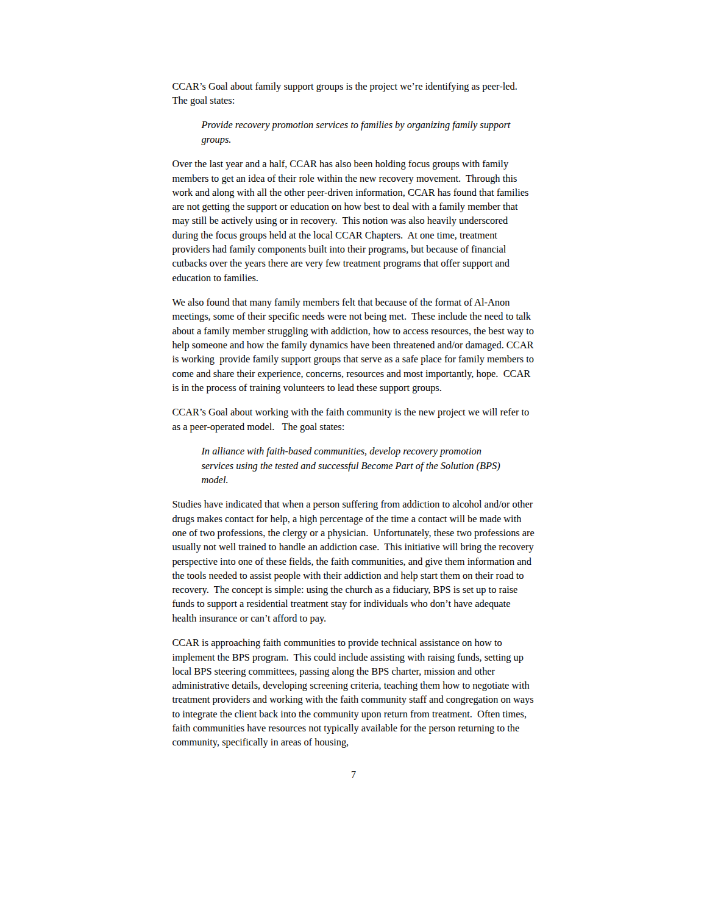CCAR’s Goal about family support groups is the project we’re identifying as peer-led. The goal states:
Provide recovery promotion services to families by organizing family support groups.
Over the last year and a half, CCAR has also been holding focus groups with family members to get an idea of their role within the new recovery movement. Through this work and along with all the other peer-driven information, CCAR has found that families are not getting the support or education on how best to deal with a family member that may still be actively using or in recovery. This notion was also heavily underscored during the focus groups held at the local CCAR Chapters. At one time, treatment providers had family components built into their programs, but because of financial cutbacks over the years there are very few treatment programs that offer support and education to families.
We also found that many family members felt that because of the format of Al-Anon meetings, some of their specific needs were not being met. These include the need to talk about a family member struggling with addiction, how to access resources, the best way to help someone and how the family dynamics have been threatened and/or damaged. CCAR is working provide family support groups that serve as a safe place for family members to come and share their experience, concerns, resources and most importantly, hope. CCAR is in the process of training volunteers to lead these support groups.
CCAR’s Goal about working with the faith community is the new project we will refer to as a peer-operated model. The goal states:
In alliance with faith-based communities, develop recovery promotion services using the tested and successful Become Part of the Solution (BPS) model.
Studies have indicated that when a person suffering from addiction to alcohol and/or other drugs makes contact for help, a high percentage of the time a contact will be made with one of two professions, the clergy or a physician. Unfortunately, these two professions are usually not well trained to handle an addiction case. This initiative will bring the recovery perspective into one of these fields, the faith communities, and give them information and the tools needed to assist people with their addiction and help start them on their road to recovery. The concept is simple: using the church as a fiduciary, BPS is set up to raise funds to support a residential treatment stay for individuals who don’t have adequate health insurance or can’t afford to pay.
CCAR is approaching faith communities to provide technical assistance on how to implement the BPS program. This could include assisting with raising funds, setting up local BPS steering committees, passing along the BPS charter, mission and other administrative details, developing screening criteria, teaching them how to negotiate with treatment providers and working with the faith community staff and congregation on ways to integrate the client back into the community upon return from treatment. Often times, faith communities have resources not typically available for the person returning to the community, specifically in areas of housing,
7